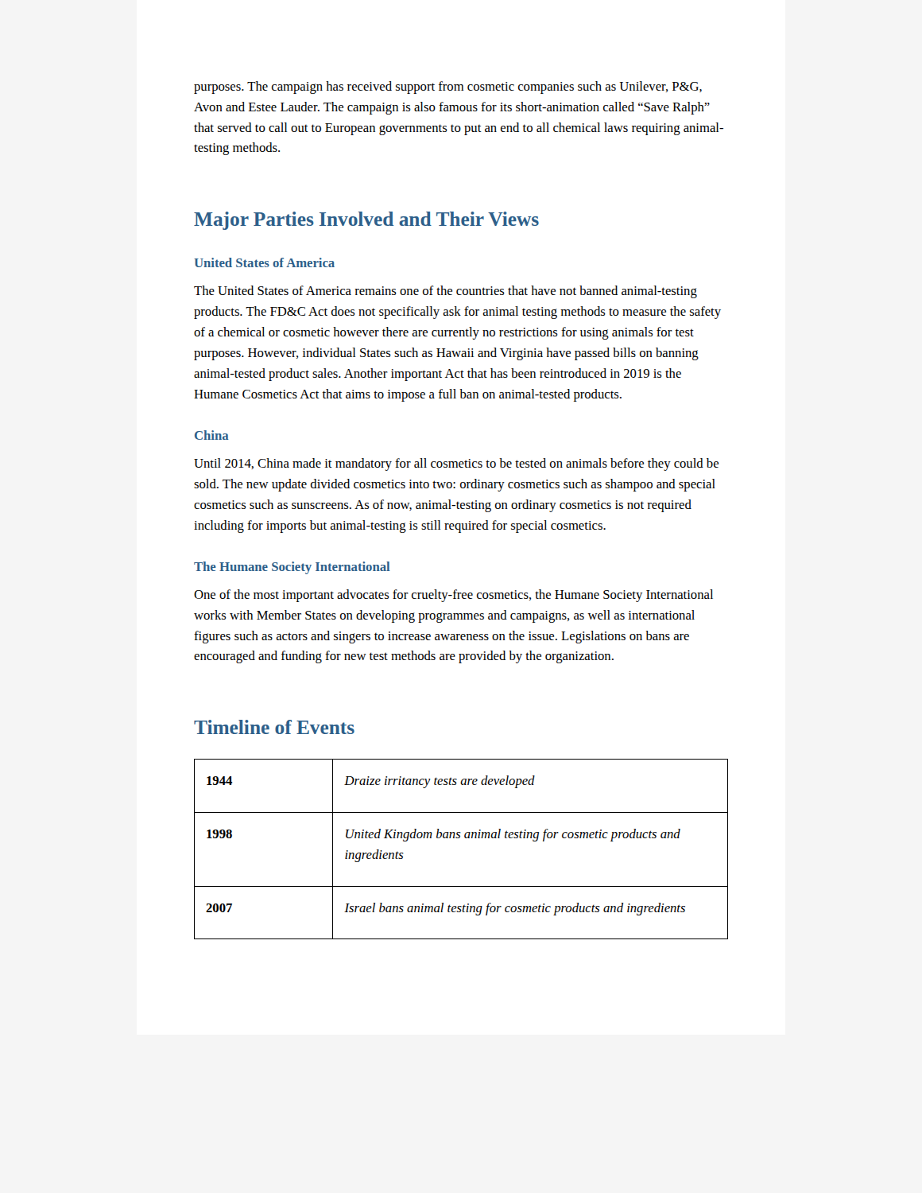purposes. The campaign has received support from cosmetic companies such as Unilever, P&G, Avon and Estee Lauder. The campaign is also famous for its short-animation called “Save Ralph” that served to call out to European governments to put an end to all chemical laws requiring animal-testing methods.
Major Parties Involved and Their Views
United States of America
The United States of America remains one of the countries that have not banned animal-testing products. The FD&C Act does not specifically ask for animal testing methods to measure the safety of a chemical or cosmetic however there are currently no restrictions for using animals for test purposes. However, individual States such as Hawaii and Virginia have passed bills on banning animal-tested product sales. Another important Act that has been reintroduced in 2019 is the Humane Cosmetics Act that aims to impose a full ban on animal-tested products.
China
Until 2014, China made it mandatory for all cosmetics to be tested on animals before they could be sold. The new update divided cosmetics into two: ordinary cosmetics such as shampoo and special cosmetics such as sunscreens. As of now, animal-testing on ordinary cosmetics is not required including for imports but animal-testing is still required for special cosmetics.
The Humane Society International
One of the most important advocates for cruelty-free cosmetics, the Humane Society International works with Member States on developing programmes and campaigns, as well as international figures such as actors and singers to increase awareness on the issue. Legislations on bans are encouraged and funding for new test methods are provided by the organization.
Timeline of Events
| 1944 | Draize irritancy tests are developed |
| 1998 | United Kingdom bans animal testing for cosmetic products and ingredients |
| 2007 | Israel bans animal testing for cosmetic products and ingredients |